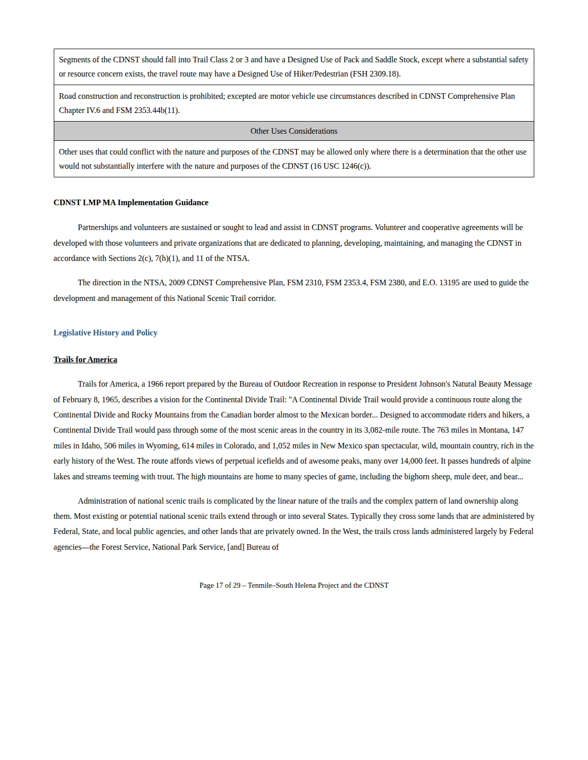| Segments of the CDNST should fall into Trail Class 2 or 3 and have a Designed Use of Pack and Saddle Stock, except where a substantial safety or resource concern exists, the travel route may have a Designed Use of Hiker/Pedestrian (FSH 2309.18). |
| Road construction and reconstruction is prohibited; excepted are motor vehicle use circumstances described in CDNST Comprehensive Plan Chapter IV.6 and FSM 2353.44b(11). |
| Other Uses Considerations |
| Other uses that could conflict with the nature and purposes of the CDNST may be allowed only where there is a determination that the other use would not substantially interfere with the nature and purposes of the CDNST (16 USC 1246(c)). |
CDNST LMP MA Implementation Guidance
Partnerships and volunteers are sustained or sought to lead and assist in CDNST programs. Volunteer and cooperative agreements will be developed with those volunteers and private organizations that are dedicated to planning, developing, maintaining, and managing the CDNST in accordance with Sections 2(c), 7(h)(1), and 11 of the NTSA.
The direction in the NTSA, 2009 CDNST Comprehensive Plan, FSM 2310, FSM 2353.4, FSM 2380, and E.O. 13195 are used to guide the development and management of this National Scenic Trail corridor.
Legislative History and Policy
Trails for America
Trails for America, a 1966 report prepared by the Bureau of Outdoor Recreation in response to President Johnson's Natural Beauty Message of February 8, 1965, describes a vision for the Continental Divide Trail: "A Continental Divide Trail would provide a continuous route along the Continental Divide and Rocky Mountains from the Canadian border almost to the Mexican border... Designed to accommodate riders and hikers, a Continental Divide Trail would pass through some of the most scenic areas in the country in its 3,082-mile route. The 763 miles in Montana, 147 miles in Idaho, 506 miles in Wyoming, 614 miles in Colorado, and 1,052 miles in New Mexico span spectacular, wild, mountain country, rich in the early history of the West. The route affords views of perpetual icefields and of awesome peaks, many over 14,000 feet. It passes hundreds of alpine lakes and streams teeming with trout. The high mountains are home to many species of game, including the bighorn sheep, mule deer, and bear...
Administration of national scenic trails is complicated by the linear nature of the trails and the complex pattern of land ownership along them. Most existing or potential national scenic trails extend through or into several States. Typically they cross some lands that are administered by Federal, State, and local public agencies, and other lands that are privately owned. In the West, the trails cross lands administered largely by Federal agencies—the Forest Service, National Park Service, [and] Bureau of
Page 17 of 29 – Tenmile–South Helena Project and the CDNST